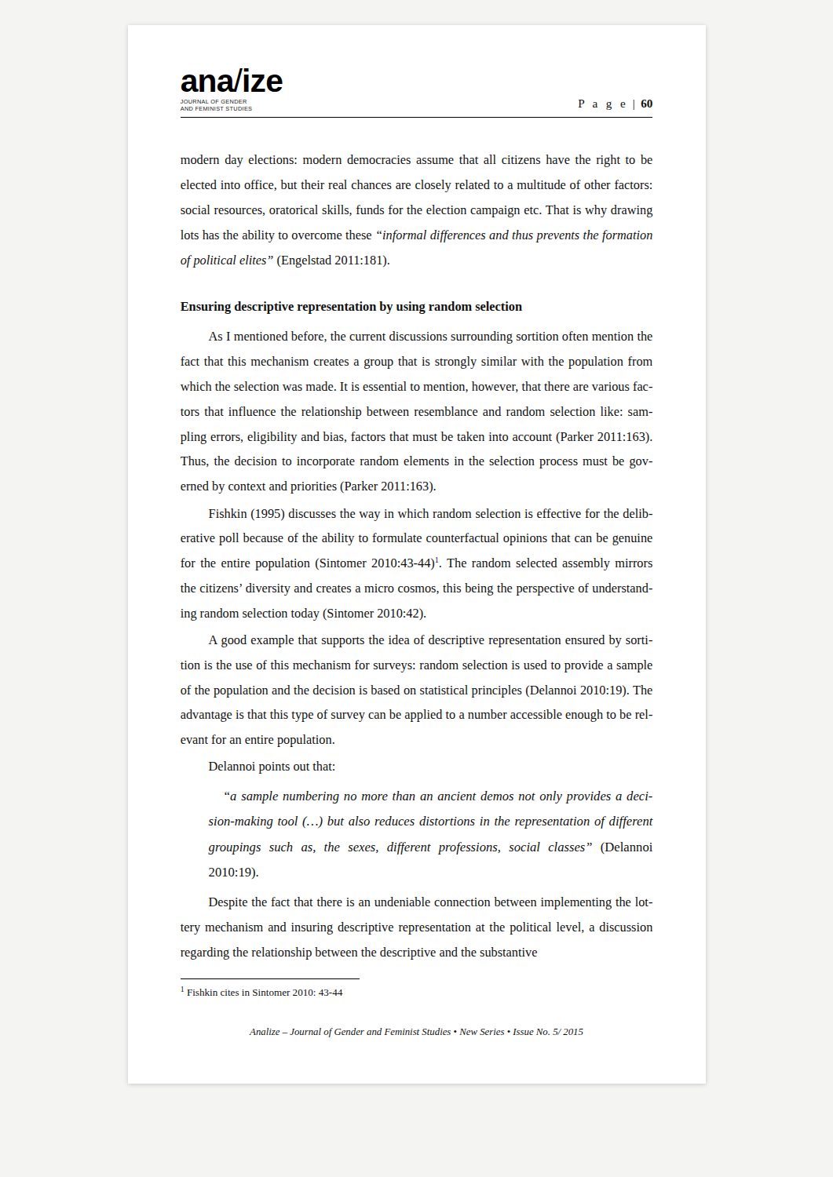ana/ize Journal of Gender
and Feminist Studies
P a g e | 60
modern day elections: modern democracies assume that all citizens have the right to be elected into office, but their real chances are closely related to a multitude of other factors: social resources, oratorical skills, funds for the election campaign etc. That is why drawing lots has the ability to overcome these “informal differences and thus prevents the formation of political elites” (Engelstad 2011:181).
Ensuring descriptive representation by using random selection
As I mentioned before, the current discussions surrounding sortition often mention the fact that this mechanism creates a group that is strongly similar with the population from which the selection was made. It is essential to mention, however, that there are various factors that influence the relationship between resemblance and random selection like: sampling errors, eligibility and bias, factors that must be taken into account (Parker 2011:163). Thus, the decision to incorporate random elements in the selection process must be governed by context and priorities (Parker 2011:163).
Fishkin (1995) discusses the way in which random selection is effective for the deliberative poll because of the ability to formulate counterfactual opinions that can be genuine for the entire population (Sintomer 2010:43-44)1. The random selected assembly mirrors the citizens’ diversity and creates a micro cosmos, this being the perspective of understanding random selection today (Sintomer 2010:42).
A good example that supports the idea of descriptive representation ensured by sortition is the use of this mechanism for surveys: random selection is used to provide a sample of the population and the decision is based on statistical principles (Delannoi 2010:19). The advantage is that this type of survey can be applied to a number accessible enough to be relevant for an entire population.
Delannoi points out that:
“a sample numbering no more than an ancient demos not only provides a decision-making tool (…) but also reduces distortions in the representation of different groupings such as, the sexes, different professions, social classes” (Delannoi 2010:19).
Despite the fact that there is an undeniable connection between implementing the lottery mechanism and insuring descriptive representation at the political level, a discussion regarding the relationship between the descriptive and the substantive
1 Fishkin cites in Sintomer 2010: 43-44
Analize – Journal of Gender and Feminist Studies • New Series • Issue No. 5/ 2015